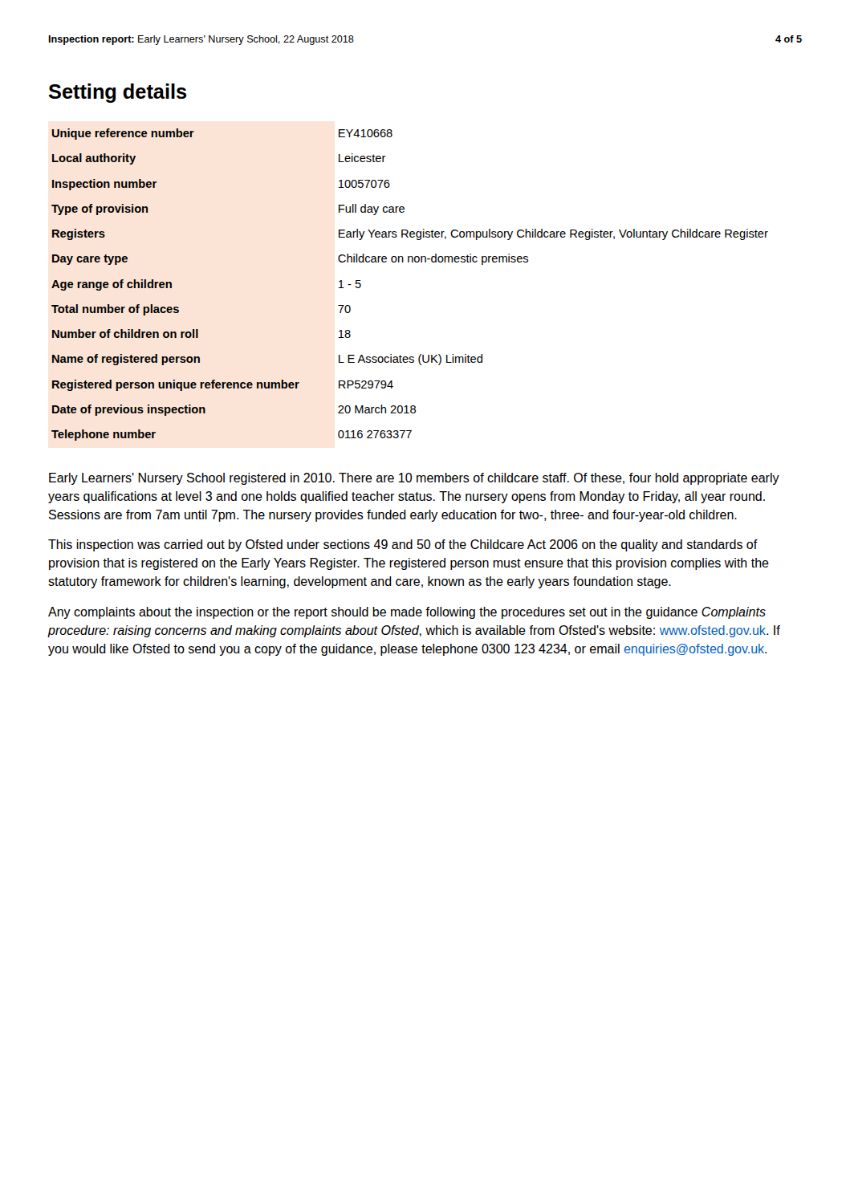Inspection report: Early Learners' Nursery School, 22 August 2018
4 of 5
Setting details
| Unique reference number | EY410668 |
| Local authority | Leicester |
| Inspection number | 10057076 |
| Type of provision | Full day care |
| Registers | Early Years Register, Compulsory Childcare Register, Voluntary Childcare Register |
| Day care type | Childcare on non-domestic premises |
| Age range of children | 1 - 5 |
| Total number of places | 70 |
| Number of children on roll | 18 |
| Name of registered person | L E Associates (UK) Limited |
| Registered person unique reference number | RP529794 |
| Date of previous inspection | 20 March 2018 |
| Telephone number | 0116 2763377 |
Early Learners' Nursery School registered in 2010. There are 10 members of childcare staff. Of these, four hold appropriate early years qualifications at level 3 and one holds qualified teacher status. The nursery opens from Monday to Friday, all year round. Sessions are from 7am until 7pm. The nursery provides funded early education for two-, three- and four-year-old children.
This inspection was carried out by Ofsted under sections 49 and 50 of the Childcare Act 2006 on the quality and standards of provision that is registered on the Early Years Register. The registered person must ensure that this provision complies with the statutory framework for children's learning, development and care, known as the early years foundation stage.
Any complaints about the inspection or the report should be made following the procedures set out in the guidance Complaints procedure: raising concerns and making complaints about Ofsted, which is available from Ofsted's website: www.ofsted.gov.uk. If you would like Ofsted to send you a copy of the guidance, please telephone 0300 123 4234, or email enquiries@ofsted.gov.uk.